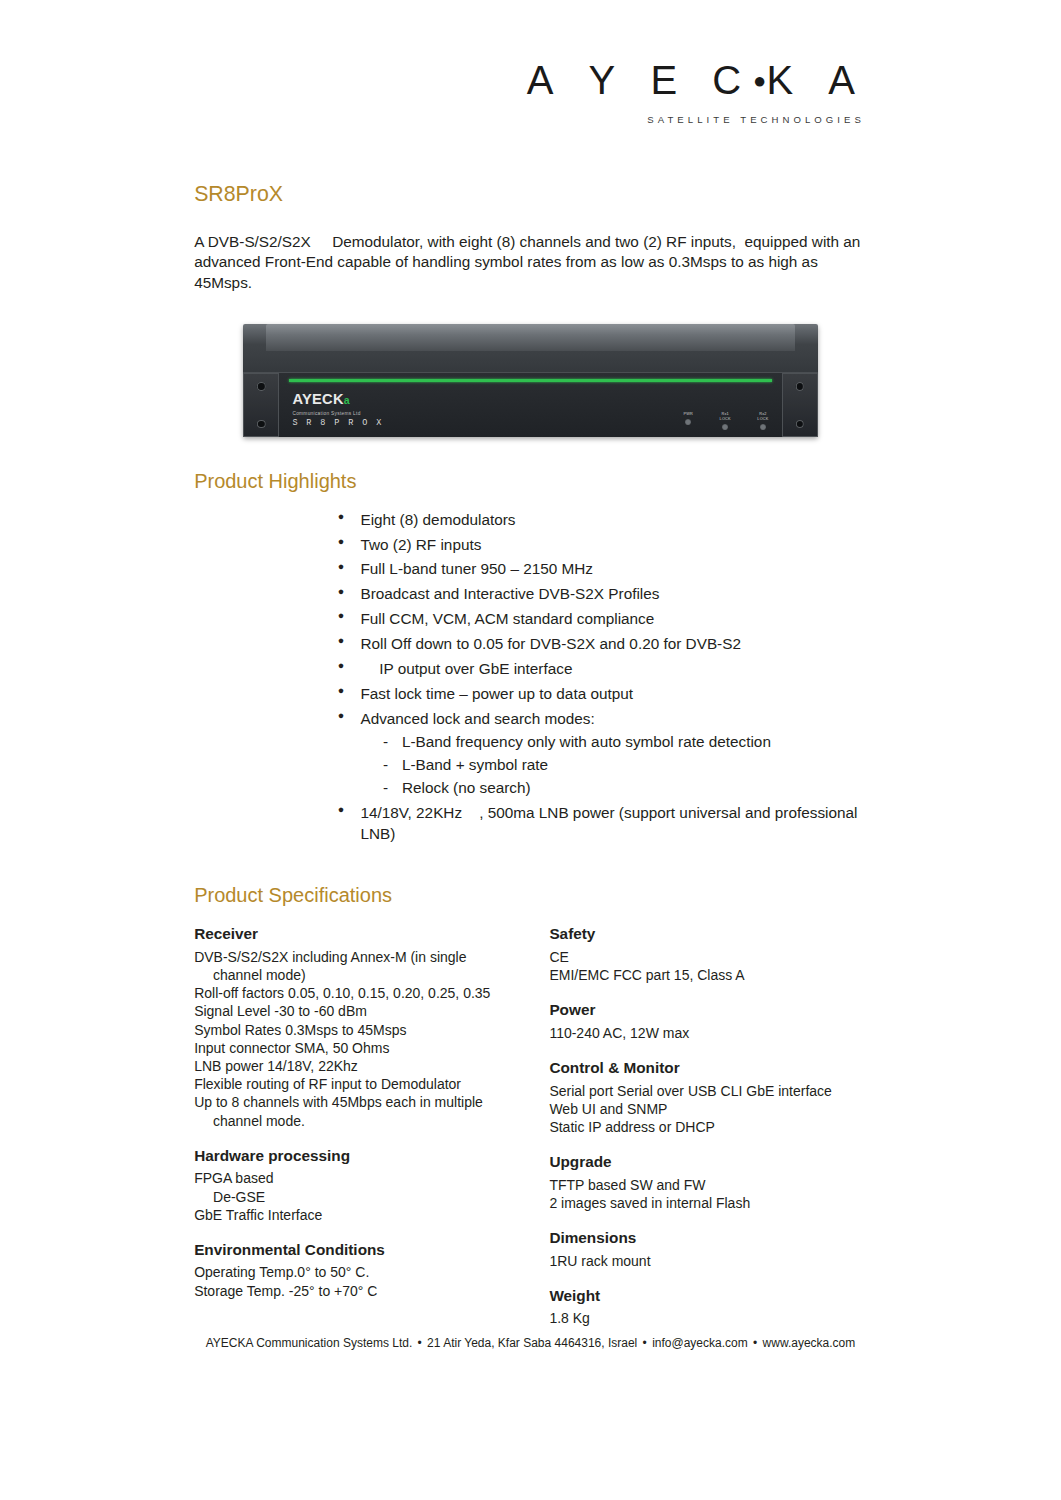A Y E C●K A
SATELLITE TECHNOLOGIES
SR8ProX
A DVB-S/S2/S2X Demodulator, with eight (8) channels and two (2) RF inputs, equipped with an advanced Front-End capable of handling symbol rates from as low as 0.3Msps to as high as 45Msps.
AYECKa
Communication Systems Ltd
S R 8 P R O X
PWR
Rx1
LOCK
Rx2
LOCK
Product Highlights
Eight (8) demodulators
Two (2) RF inputs
Full L-band tuner 950 – 2150 MHz
Broadcast and Interactive DVB-S2X Profiles
Full CCM, VCM, ACM standard compliance
Roll Off down to 0.05 for DVB-S2X and 0.20 for DVB-S2
IP output over GbE interface
Fast lock time – power up to data output
Advanced lock and search modes:
L-Band frequency only with auto symbol rate detection
L-Band + symbol rate
Relock (no search)
14/18V, 22KHz , 500ma LNB power (support universal and professional LNB)
Product Specifications
Receiver
DVB-S/S2/S2X including Annex-M (in single channel mode)
Roll-off factors 0.05, 0.10, 0.15, 0.20, 0.25, 0.35
Signal Level -30 to -60 dBm
Symbol Rates 0.3Msps to 45Msps
Input connector SMA, 50 Ohms
LNB power 14/18V, 22Khz
Flexible routing of RF input to Demodulator
Up to 8 channels with 45Mbps each in multiple channel mode.
Hardware processing
FPGA based
De-GSE
GbE Traffic Interface
Environmental Conditions
Operating Temp.0° to 50° C.
Storage Temp. -25° to +70° C
Safety
CE
EMI/EMC FCC part 15, Class A
Power
110-240 AC, 12W max
Control & Monitor
Serial port Serial over USB CLI GbE interface
Web UI and SNMP
Static IP address or DHCP
Upgrade
TFTP based SW and FW
2 images saved in internal Flash
Dimensions
1RU rack mount
Weight
1.8 Kg
AYECKA Communication Systems Ltd. • 21 Atir Yeda, Kfar Saba 4464316, Israel • info@ayecka.com • www.ayecka.com